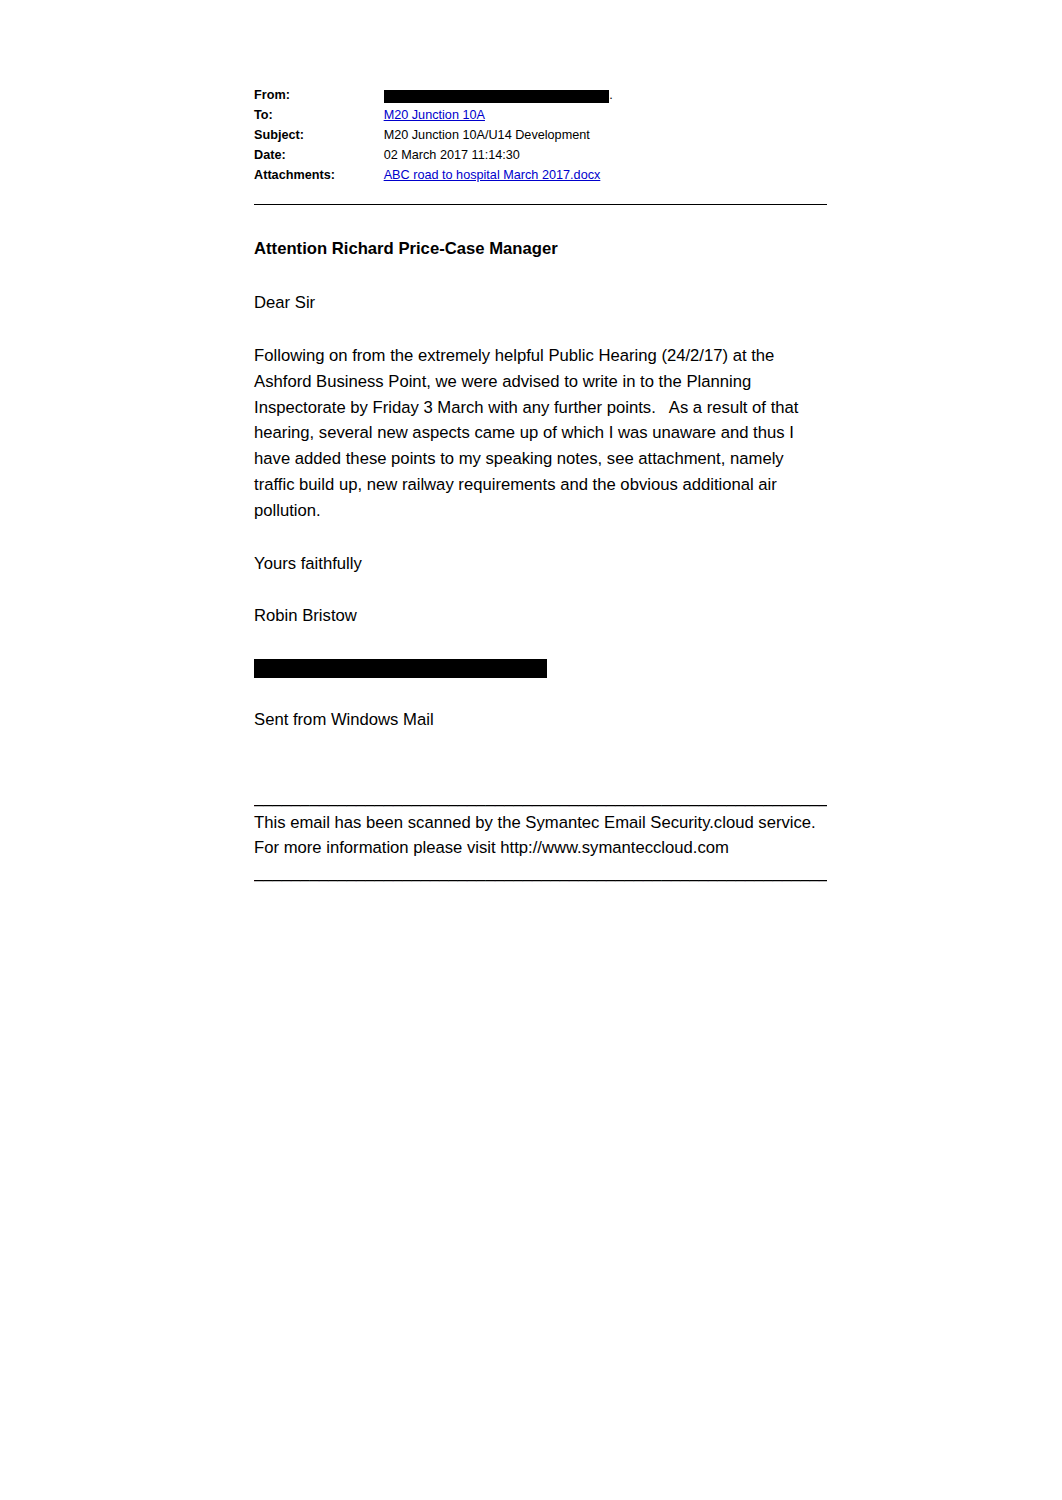| From: | . |
| To: | M20 Junction 10A |
| Subject: | M20 Junction 10A/U14 Development |
| Date: | 02 March 2017 11:14:30 |
| Attachments: | ABC road to hospital March 2017.docx |
Attention Richard Price-Case Manager
Dear Sir
Following on from the extremely helpful Public Hearing (24/2/17) at the Ashford Business Point, we were advised to write in to the Planning Inspectorate by Friday 3 March with any further points. As a result of that hearing, several new aspects came up of which I was unaware and thus I have added these points to my speaking notes, see attachment, namely traffic build up, new railway requirements and the obvious additional air pollution.
Yours faithfully
Robin Bristow
Sent from Windows Mail
_______________________________________________________________________
This email has been scanned by the Symantec Email Security.cloud service.
For more information please visit http://www.symanteccloud.com
_______________________________________________________________________